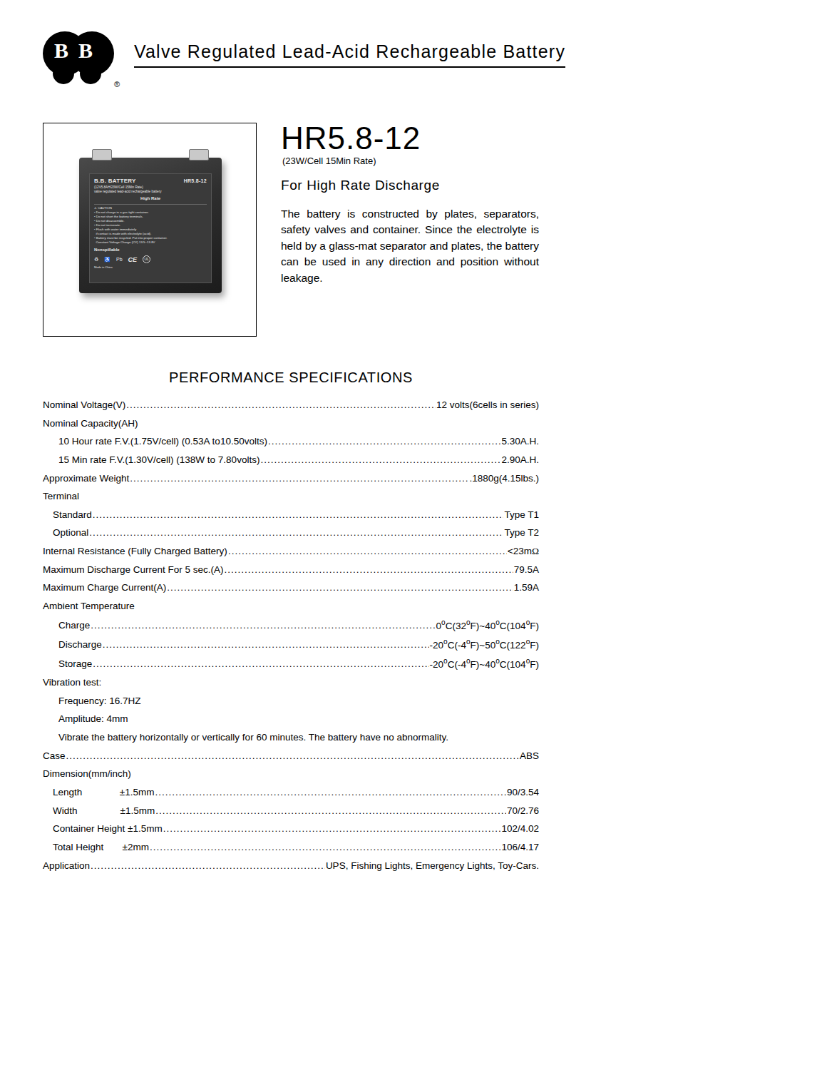BB
®
Valve Regulated Lead-Acid Rechargeable Battery
B.B. BATTERY HR5.8-12
(12V5.8AH/23W/Cell 15Min Rate)
valve regulated lead-acid rechargeable battery
High Rate
⚠ CAUTION
• Do not charge in a gas tight container.
• Do not short the battery terminals.
• Do not disassemble.
• Do not incinerate.
• Flush with water immediately
if contact is made with electrolyte (acid).
• Battery must be recycled. Put into proper container.
Constant Voltage Charge (CV) 13.5~13.8V
Nonspillable
♻ ♿ Pb CE UL
Made in China
HR5.8-12
(23W/Cell 15Min Rate)
For High Rate Discharge
The battery is constructed by plates, separators, safety valves and container. Since the electrolyte is held by a glass-mat separator and plates, the battery can be used in any direction and position without leakage.
PERFORMANCE SPECIFICATIONS
Nominal Voltage(V) .................................................................................................................. 12 volts(6cells in series)
Nominal Capacity(AH)
10 Hour rate F.V.(1.75V/cell) (0.53A to10.50volts) .............................................................................. 5.30A.H.
15 Min rate F.V.(1.30V/cell) (138W to 7.80volts) ................................................................................. 2.90A.H.
Approximate Weight ......................................................................................................................... .1880g(4.15lbs.)
Terminal
Standard ................................................................................................................................................. Type T1
Optional .................................................................................................................................................. Type T2
Internal Resistance (Fully Charged Battery) ............................................................................................... <23mΩ
Maximum Discharge Current For 5 sec.(A) .................................................................................................. 79.5A
Maximum Charge Current(A) ....................................................................................................................... 1.59A
Ambient Temperature
Charge ................................................................................................................................. 0oC(32oF)~40oC(104oF)
Discharge ......................................................................................................................... -20oC(-4oF)~50oC(122oF)
Storage ........................................................................................................................... -20oC(-4oF)~40oC(104oF)
Vibration test:
Frequency: 16.7HZ
Amplitude: 4mm
Vibrate the battery horizontally or vertically for 60 minutes. The battery have no abnormality.
Case ................................................................................................................................................................. ABS
Dimension(mm/inch)
Length ±1.5mm ....................................................................................................................... 90/3.54
Width ±1.5mm ....................................................................................................................... 70/2.76
Container Height ±1.5mm ....................................................................................................................... 102/4.02
Total Height ±2mm .......................................................................................................................... 106/4.17
Application ............................................................................. UPS, Fishing Lights, Emergency Lights, Toy-Cars.